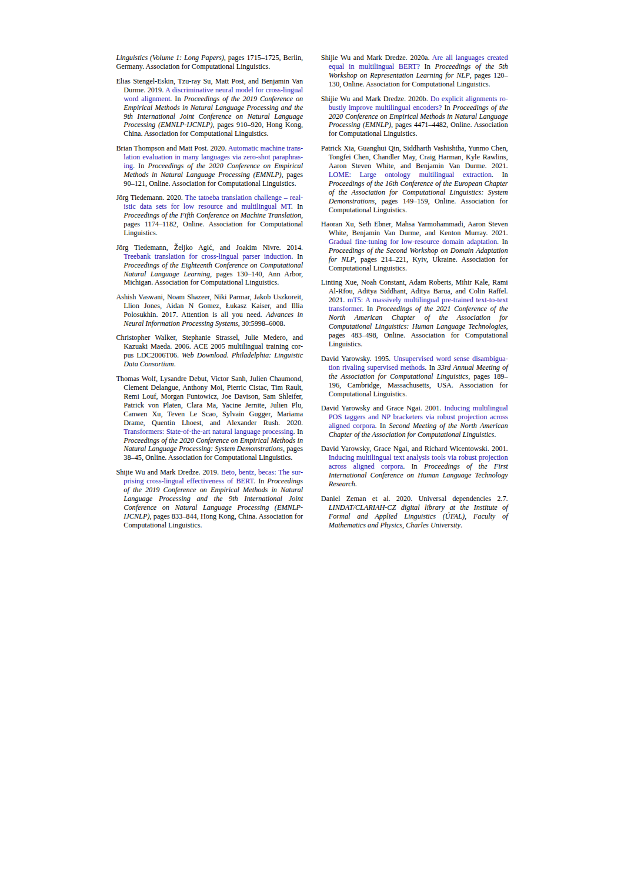Linguistics (Volume 1: Long Papers), pages 1715–1725, Berlin, Germany. Association for Computational Linguistics.
Elias Stengel-Eskin, Tzu-ray Su, Matt Post, and Benjamin Van Durme. 2019. A discriminative neural model for cross-lingual word alignment. In Proceedings of the 2019 Conference on Empirical Methods in Natural Language Processing and the 9th International Joint Conference on Natural Language Processing (EMNLP-IJCNLP), pages 910–920, Hong Kong, China. Association for Computational Linguistics.
Brian Thompson and Matt Post. 2020. Automatic machine translation evaluation in many languages via zero-shot paraphrasing. In Proceedings of the 2020 Conference on Empirical Methods in Natural Language Processing (EMNLP), pages 90–121, Online. Association for Computational Linguistics.
Jörg Tiedemann. 2020. The tatoeba translation challenge – realistic data sets for low resource and multilingual MT. In Proceedings of the Fifth Conference on Machine Translation, pages 1174–1182, Online. Association for Computational Linguistics.
Jörg Tiedemann, Željko Agić, and Joakim Nivre. 2014. Treebank translation for cross-lingual parser induction. In Proceedings of the Eighteenth Conference on Computational Natural Language Learning, pages 130–140, Ann Arbor, Michigan. Association for Computational Linguistics.
Ashish Vaswani, Noam Shazeer, Niki Parmar, Jakob Uszkoreit, Llion Jones, Aidan N Gomez, Łukasz Kaiser, and Illia Polosukhin. 2017. Attention is all you need. Advances in Neural Information Processing Systems, 30:5998–6008.
Christopher Walker, Stephanie Strassel, Julie Medero, and Kazuaki Maeda. 2006. ACE 2005 multilingual training corpus LDC2006T06. Web Download. Philadelphia: Linguistic Data Consortium.
Thomas Wolf, Lysandre Debut, Victor Sanh, Julien Chaumond, Clement Delangue, Anthony Moi, Pierric Cistac, Tim Rault, Remi Louf, Morgan Funtowicz, Joe Davison, Sam Shleifer, Patrick von Platen, Clara Ma, Yacine Jernite, Julien Plu, Canwen Xu, Teven Le Scao, Sylvain Gugger, Mariama Drame, Quentin Lhoest, and Alexander Rush. 2020. Transformers: State-of-the-art natural language processing. In Proceedings of the 2020 Conference on Empirical Methods in Natural Language Processing: System Demonstrations, pages 38–45, Online. Association for Computational Linguistics.
Shijie Wu and Mark Dredze. 2019. Beto, bentz, becas: The surprising cross-lingual effectiveness of BERT. In Proceedings of the 2019 Conference on Empirical Methods in Natural Language Processing and the 9th International Joint Conference on Natural Language Processing (EMNLP-IJCNLP), pages 833–844, Hong Kong, China. Association for Computational Linguistics.
Shijie Wu and Mark Dredze. 2020a. Are all languages created equal in multilingual BERT? In Proceedings of the 5th Workshop on Representation Learning for NLP, pages 120–130, Online. Association for Computational Linguistics.
Shijie Wu and Mark Dredze. 2020b. Do explicit alignments robustly improve multilingual encoders? In Proceedings of the 2020 Conference on Empirical Methods in Natural Language Processing (EMNLP), pages 4471–4482, Online. Association for Computational Linguistics.
Patrick Xia, Guanghui Qin, Siddharth Vashishtha, Yunmo Chen, Tongfei Chen, Chandler May, Craig Harman, Kyle Rawlins, Aaron Steven White, and Benjamin Van Durme. 2021. LOME: Large ontology multilingual extraction. In Proceedings of the 16th Conference of the European Chapter of the Association for Computational Linguistics: System Demonstrations, pages 149–159, Online. Association for Computational Linguistics.
Haoran Xu, Seth Ebner, Mahsa Yarmohammadi, Aaron Steven White, Benjamin Van Durme, and Kenton Murray. 2021. Gradual fine-tuning for low-resource domain adaptation. In Proceedings of the Second Workshop on Domain Adaptation for NLP, pages 214–221, Kyiv, Ukraine. Association for Computational Linguistics.
Linting Xue, Noah Constant, Adam Roberts, Mihir Kale, Rami Al-Rfou, Aditya Siddhant, Aditya Barua, and Colin Raffel. 2021. mT5: A massively multilingual pre-trained text-to-text transformer. In Proceedings of the 2021 Conference of the North American Chapter of the Association for Computational Linguistics: Human Language Technologies, pages 483–498, Online. Association for Computational Linguistics.
David Yarowsky. 1995. Unsupervised word sense disambiguation rivaling supervised methods. In 33rd Annual Meeting of the Association for Computational Linguistics, pages 189–196, Cambridge, Massachusetts, USA. Association for Computational Linguistics.
David Yarowsky and Grace Ngai. 2001. Inducing multilingual POS taggers and NP bracketers via robust projection across aligned corpora. In Second Meeting of the North American Chapter of the Association for Computational Linguistics.
David Yarowsky, Grace Ngai, and Richard Wicentowski. 2001. Inducing multilingual text analysis tools via robust projection across aligned corpora. In Proceedings of the First International Conference on Human Language Technology Research.
Daniel Zeman et al. 2020. Universal dependencies 2.7. LINDAT/CLARIAH-CZ digital library at the Institute of Formal and Applied Linguistics (ÚFAL), Faculty of Mathematics and Physics, Charles University.